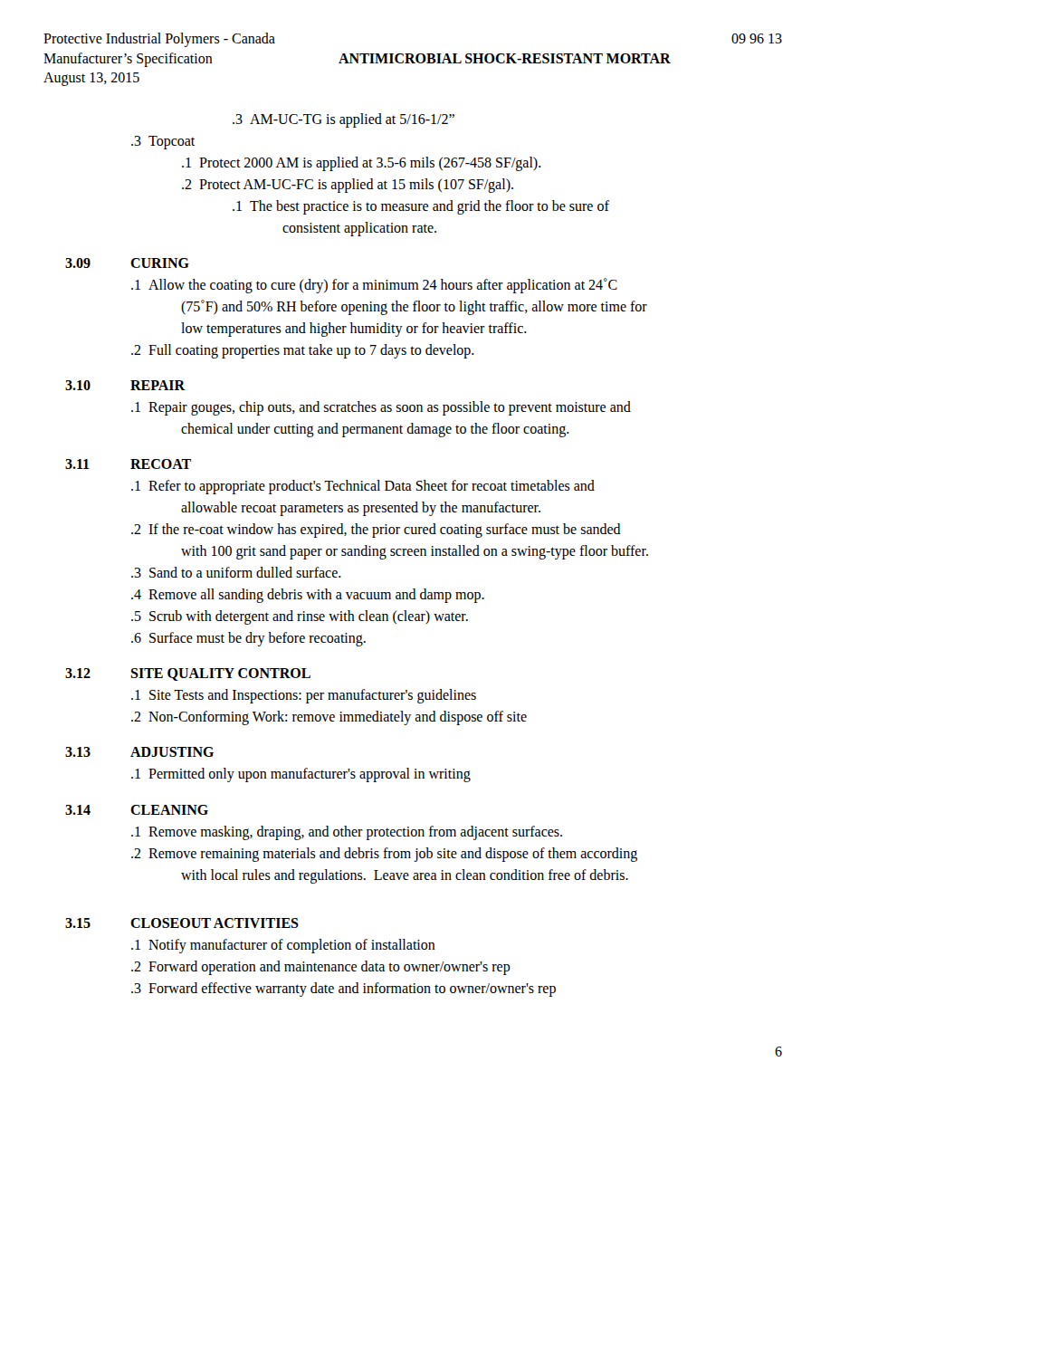Protective Industrial Polymers - Canada
09 96 13
Manufacturer’s Specification
ANTIMICROBIAL SHOCK-RESISTANT MORTAR
August 13, 2015
.3 AM-UC-TG is applied at 5/16-1/2”
.3 Topcoat
.1 Protect 2000 AM is applied at 3.5-6 mils (267-458 SF/gal).
.2 Protect AM-UC-FC is applied at 15 mils (107 SF/gal).
.1 The best practice is to measure and grid the floor to be sure of
consistent application rate.
3.09 CURING
.1 Allow the coating to cure (dry) for a minimum 24 hours after application at 24˚C
(75˚F) and 50% RH before opening the floor to light traffic, allow more time for
low temperatures and higher humidity or for heavier traffic.
.2 Full coating properties mat take up to 7 days to develop.
3.10 REPAIR
.1 Repair gouges, chip outs, and scratches as soon as possible to prevent moisture and
chemical under cutting and permanent damage to the floor coating.
3.11 RECOAT
.1 Refer to appropriate product's Technical Data Sheet for recoat timetables and
allowable recoat parameters as presented by the manufacturer.
.2 If the re-coat window has expired, the prior cured coating surface must be sanded
with 100 grit sand paper or sanding screen installed on a swing-type floor buffer.
.3 Sand to a uniform dulled surface.
.4 Remove all sanding debris with a vacuum and damp mop.
.5 Scrub with detergent and rinse with clean (clear) water.
.6 Surface must be dry before recoating.
3.12 SITE QUALITY CONTROL
.1 Site Tests and Inspections: per manufacturer's guidelines
.2 Non-Conforming Work: remove immediately and dispose off site
3.13 ADJUSTING
.1 Permitted only upon manufacturer's approval in writing
3.14 CLEANING
.1 Remove masking, draping, and other protection from adjacent surfaces.
.2 Remove remaining materials and debris from job site and dispose of them according
with local rules and regulations. Leave area in clean condition free of debris.
3.15 CLOSEOUT ACTIVITIES
.1 Notify manufacturer of completion of installation
.2 Forward operation and maintenance data to owner/owner's rep
.3 Forward effective warranty date and information to owner/owner's rep
6